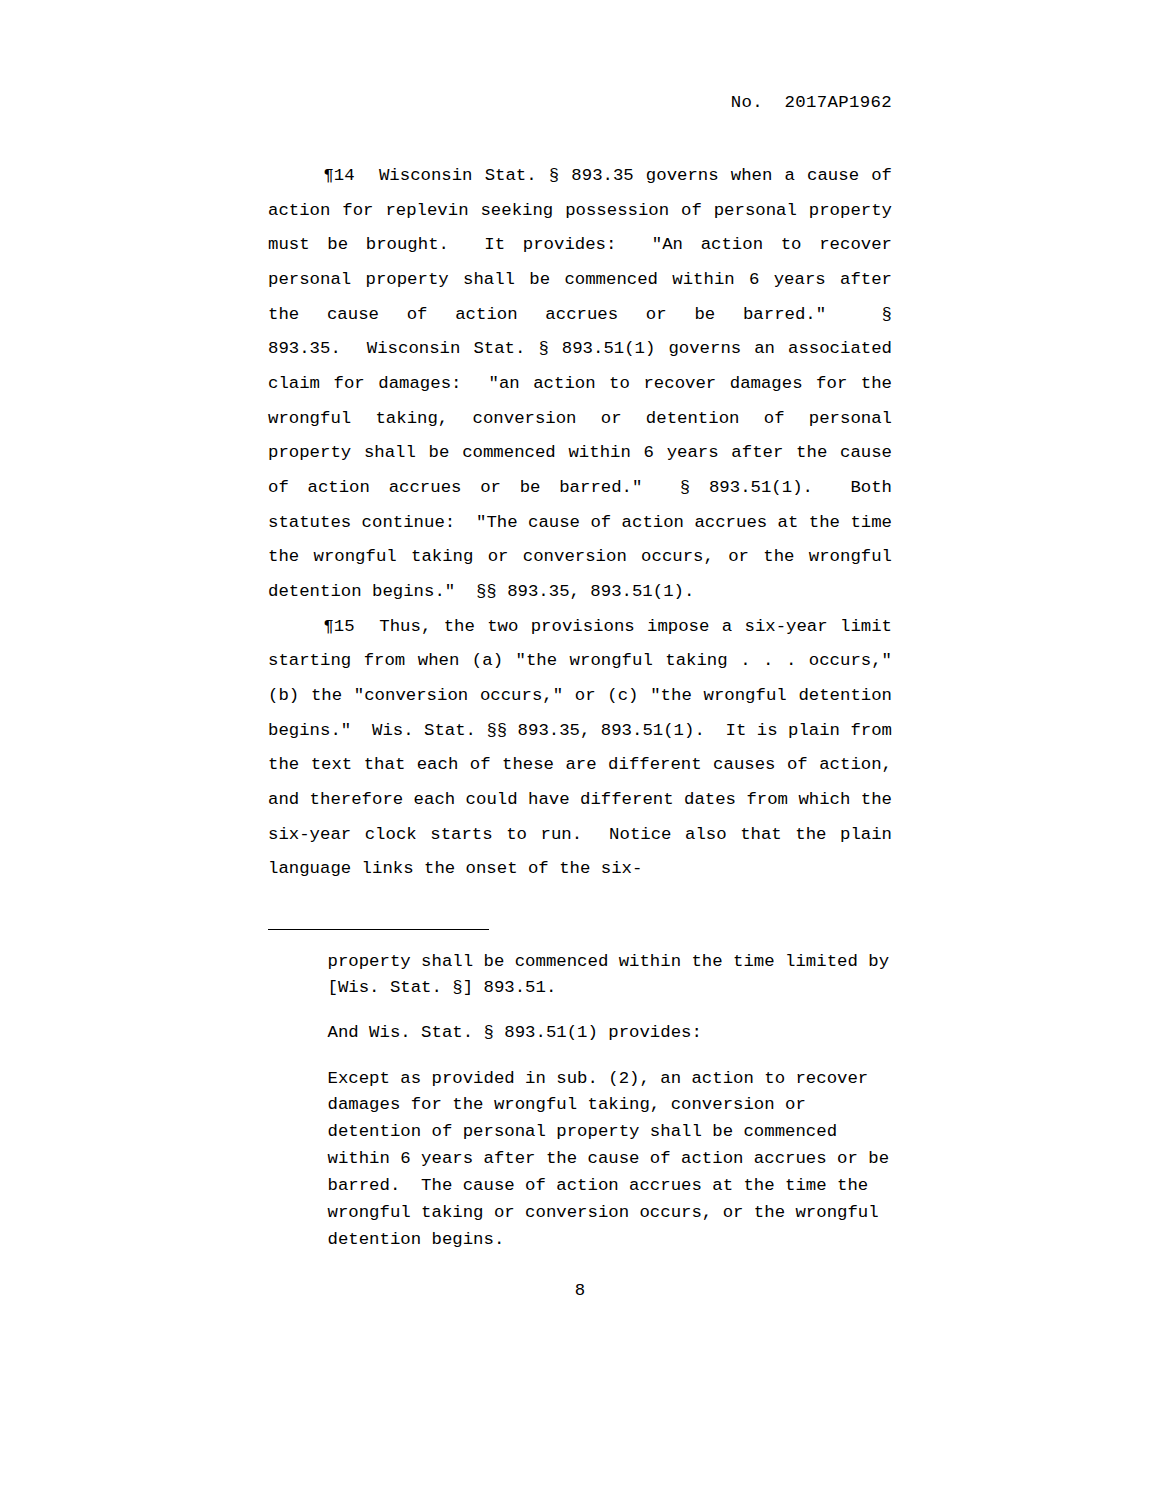No. 2017AP1962
¶14 Wisconsin Stat. § 893.35 governs when a cause of action for replevin seeking possession of personal property must be brought. It provides: "An action to recover personal property shall be commenced within 6 years after the cause of action accrues or be barred." § 893.35. Wisconsin Stat. § 893.51(1) governs an associated claim for damages: "an action to recover damages for the wrongful taking, conversion or detention of personal property shall be commenced within 6 years after the cause of action accrues or be barred." § 893.51(1). Both statutes continue: "The cause of action accrues at the time the wrongful taking or conversion occurs, or the wrongful detention begins." §§ 893.35, 893.51(1).
¶15 Thus, the two provisions impose a six-year limit starting from when (a) "the wrongful taking . . . occurs," (b) the "conversion occurs," or (c) "the wrongful detention begins." Wis. Stat. §§ 893.35, 893.51(1). It is plain from the text that each of these are different causes of action, and therefore each could have different dates from which the six-year clock starts to run. Notice also that the plain language links the onset of the six-
property shall be commenced within the time limited by [Wis. Stat. §] 893.51.
And Wis. Stat. § 893.51(1) provides:
Except as provided in sub. (2), an action to recover damages for the wrongful taking, conversion or detention of personal property shall be commenced within 6 years after the cause of action accrues or be barred. The cause of action accrues at the time the wrongful taking or conversion occurs, or the wrongful detention begins.
8